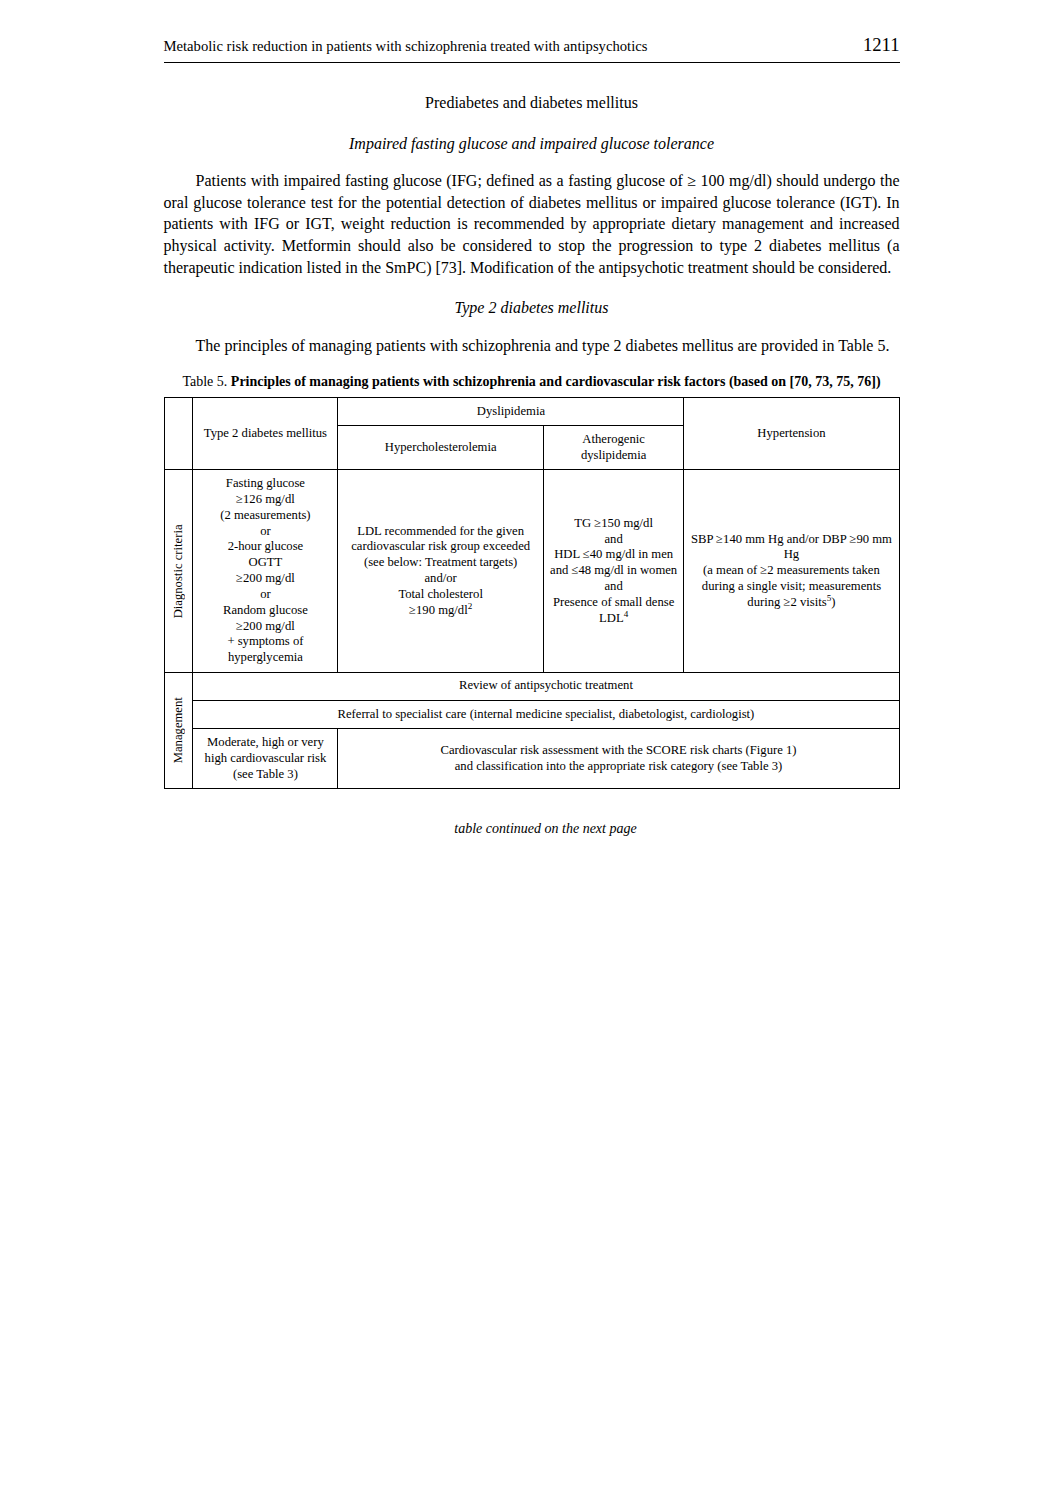Metabolic risk reduction in patients with schizophrenia treated with antipsychotics 1211
Prediabetes and diabetes mellitus
Impaired fasting glucose and impaired glucose tolerance
Patients with impaired fasting glucose (IFG; defined as a fasting glucose of ≥ 100 mg/dl) should undergo the oral glucose tolerance test for the potential detection of diabetes mellitus or impaired glucose tolerance (IGT). In patients with IFG or IGT, weight reduction is recommended by appropriate dietary management and increased physical activity. Metformin should also be considered to stop the progression to type 2 diabetes mellitus (a therapeutic indication listed in the SmPC) [73]. Modification of the antipsychotic treatment should be considered.
Type 2 diabetes mellitus
The principles of managing patients with schizophrenia and type 2 diabetes mellitus are provided in Table 5.
Table 5. Principles of managing patients with schizophrenia and cardiovascular risk factors (based on [70, 73, 75, 76])
| | Type 2 diabetes mellitus | Dyslipidemia | Hypertension |
| Hypercholesterolemia | Atherogenic dyslipidemia |
| Diagnostic criteria | Fasting glucose ≥126 mg/dl (2 measurements) or 2-hour glucose OGTT ≥200 mg/dl or Random glucose ≥200 mg/dl + symptoms of hyperglycemia | LDL recommended for the given cardiovascular risk group exceeded (see below: Treatment targets) and/or Total cholesterol ≥190 mg/dl 2 | TG ≥150 mg/dl and HDL ≤40 mg/dl in men and ≤48 mg/dl in women and Presence of small dense LDL 4 | SBP ≥140 mm Hg and/or DBP ≥90 mm Hg (a mean of ≥2 measurements taken during a single visit; measurements during ≥2 visits 5 ) |
| Management | Review of antipsychotic treatment |
| Referral to specialist care (internal medicine specialist, diabetologist, cardiologist) |
| Moderate, high or very high cardiovascular risk (see Table 3) | Cardiovascular risk assessment with the SCORE risk charts (Figure 1) and classification into the appropriate risk category (see Table 3) |
table continued on the next page